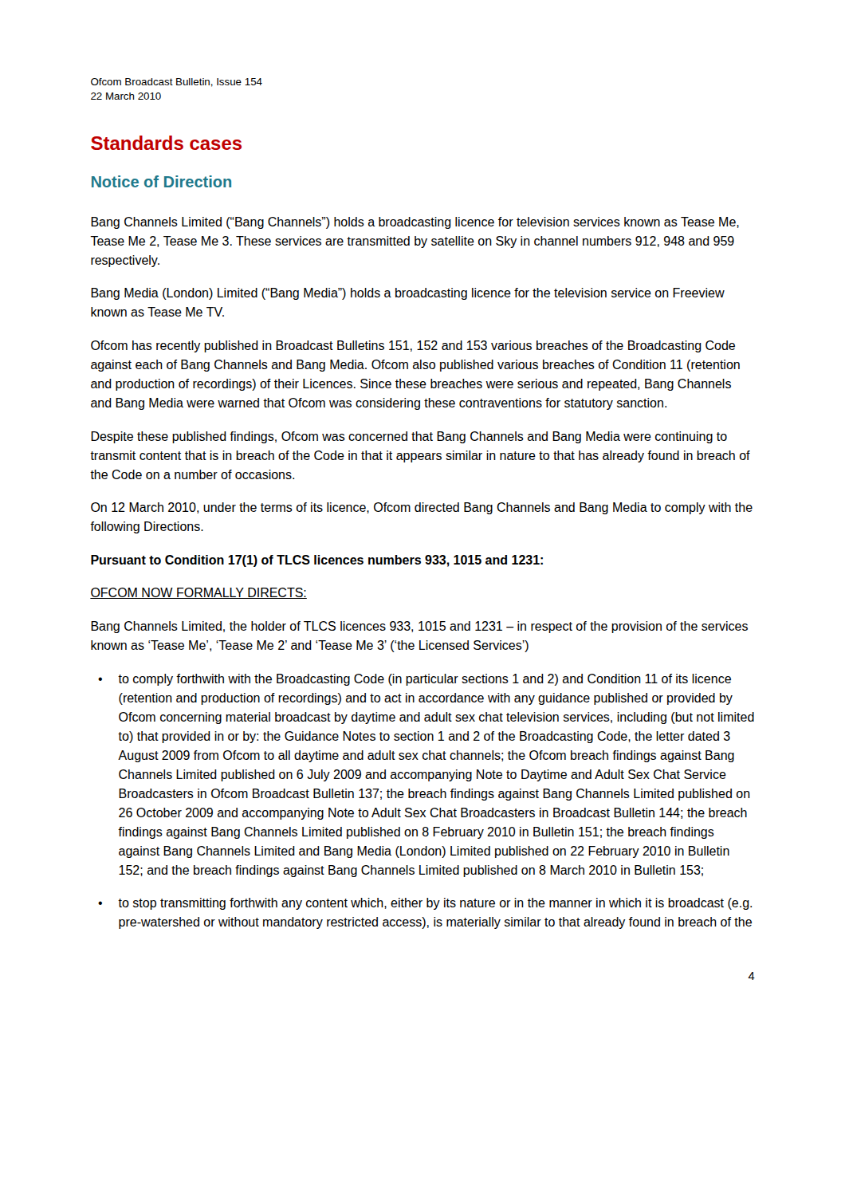Ofcom Broadcast Bulletin, Issue 154
22 March 2010
Standards cases
Notice of Direction
Bang Channels Limited (“Bang Channels”) holds a broadcasting licence for television services known as Tease Me, Tease Me 2, Tease Me 3. These services are transmitted by satellite on Sky in channel numbers 912, 948 and 959 respectively.
Bang Media (London) Limited (“Bang Media”) holds a broadcasting licence for the television service on Freeview known as Tease Me TV.
Ofcom has recently published in Broadcast Bulletins 151, 152 and 153 various breaches of the Broadcasting Code against each of Bang Channels and Bang Media. Ofcom also published various breaches of Condition 11 (retention and production of recordings) of their Licences. Since these breaches were serious and repeated, Bang Channels and Bang Media were warned that Ofcom was considering these contraventions for statutory sanction.
Despite these published findings, Ofcom was concerned that Bang Channels and Bang Media were continuing to transmit content that is in breach of the Code in that it appears similar in nature to that has already found in breach of the Code on a number of occasions.
On 12 March 2010, under the terms of its licence, Ofcom directed Bang Channels and Bang Media to comply with the following Directions.
Pursuant to Condition 17(1) of TLCS licences numbers 933, 1015 and 1231:
OFCOM NOW FORMALLY DIRECTS:
Bang Channels Limited, the holder of TLCS licences 933, 1015 and 1231 – in respect of the provision of the services known as ‘Tease Me’, ‘Tease Me 2’ and ‘Tease Me 3’ (‘the Licensed Services’)
to comply forthwith with the Broadcasting Code (in particular sections 1 and 2) and Condition 11 of its licence (retention and production of recordings) and to act in accordance with any guidance published or provided by Ofcom concerning material broadcast by daytime and adult sex chat television services, including (but not limited to) that provided in or by: the Guidance Notes to section 1 and 2 of the Broadcasting Code, the letter dated 3 August 2009 from Ofcom to all daytime and adult sex chat channels; the Ofcom breach findings against Bang Channels Limited published on 6 July 2009 and accompanying Note to Daytime and Adult Sex Chat Service Broadcasters in Ofcom Broadcast Bulletin 137; the breach findings against Bang Channels Limited published on 26 October 2009 and accompanying Note to Adult Sex Chat Broadcasters in Broadcast Bulletin 144; the breach findings against Bang Channels Limited published on 8 February 2010 in Bulletin 151; the breach findings against Bang Channels Limited and Bang Media (London) Limited published on 22 February 2010 in Bulletin 152; and the breach findings against Bang Channels Limited published on 8 March 2010 in Bulletin 153;
to stop transmitting forthwith any content which, either by its nature or in the manner in which it is broadcast (e.g. pre-watershed or without mandatory restricted access), is materially similar to that already found in breach of the
4